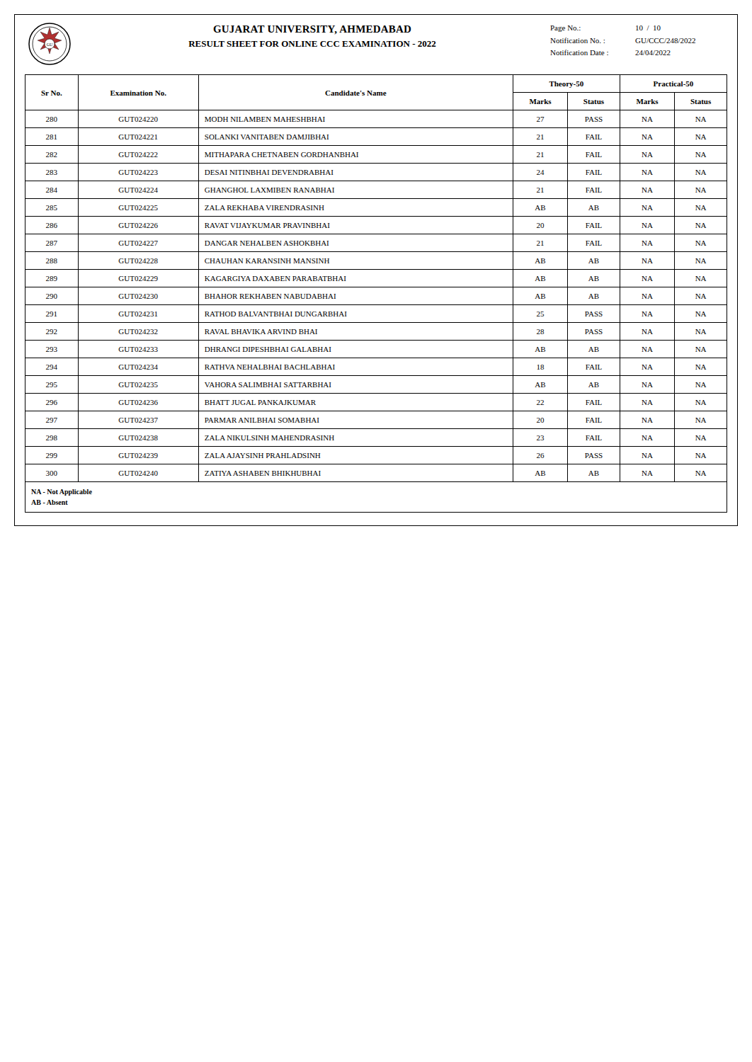GUJARAT UNIVERSITY, AHMEDABAD
RESULT SHEET FOR ONLINE CCC EXAMINATION - 2022
Page No.: 10 / 10
Notification No. : GU/CCC/248/2022
Notification Date : 24/04/2022
| Sr No. | Examination No. | Candidate's Name | Theory-50 | Practical-50 |
| --- | --- | --- | --- | --- |
| Marks | Status | Marks | Status |
| 280 | GUT024220 | MODH NILAMBEN MAHESHBHAI | 27 | PASS | NA | NA |
| 281 | GUT024221 | SOLANKI VANITABEN DAMJIBHAI | 21 | FAIL | NA | NA |
| 282 | GUT024222 | MITHAPARA CHETNABEN GORDHANBHAI | 21 | FAIL | NA | NA |
| 283 | GUT024223 | DESAI NITINBHAI DEVENDRABHAI | 24 | FAIL | NA | NA |
| 284 | GUT024224 | GHANGHOL LAXMIBEN RANABHAI | 21 | FAIL | NA | NA |
| 285 | GUT024225 | ZALA REKHABA VIRENDRASINH | AB | AB | NA | NA |
| 286 | GUT024226 | RAVAT VIJAYKUMAR PRAVINBHAI | 20 | FAIL | NA | NA |
| 287 | GUT024227 | DANGAR NEHALBEN ASHOKBHAI | 21 | FAIL | NA | NA |
| 288 | GUT024228 | CHAUHAN KARANSINH MANSINH | AB | AB | NA | NA |
| 289 | GUT024229 | KAGARGIYA DAXABEN PARABATBHAI | AB | AB | NA | NA |
| 290 | GUT024230 | BHAHOR REKHABEN NABUDABHAI | AB | AB | NA | NA |
| 291 | GUT024231 | RATHOD BALVANTBHAI DUNGARBHAI | 25 | PASS | NA | NA |
| 292 | GUT024232 | RAVAL BHAVIKA ARVIND BHAI | 28 | PASS | NA | NA |
| 293 | GUT024233 | DHRANGI DIPESHBHAI GALABHAI | AB | AB | NA | NA |
| 294 | GUT024234 | RATHVA NEHALBHAI BACHLABHAI | 18 | FAIL | NA | NA |
| 295 | GUT024235 | VAHORA SALIMBHAI SATTARBHAI | AB | AB | NA | NA |
| 296 | GUT024236 | BHATT JUGAL PANKAJKUMAR | 22 | FAIL | NA | NA |
| 297 | GUT024237 | PARMAR ANILBHAI SOMABHAI | 20 | FAIL | NA | NA |
| 298 | GUT024238 | ZALA NIKULSINH MAHENDRASINH | 23 | FAIL | NA | NA |
| 299 | GUT024239 | ZALA AJAYSINH PRAHLADSINH | 26 | PASS | NA | NA |
| 300 | GUT024240 | ZATIYA ASHABEN BHIKHUBHAI | AB | AB | NA | NA |
NA - Not Applicable
AB - Absent